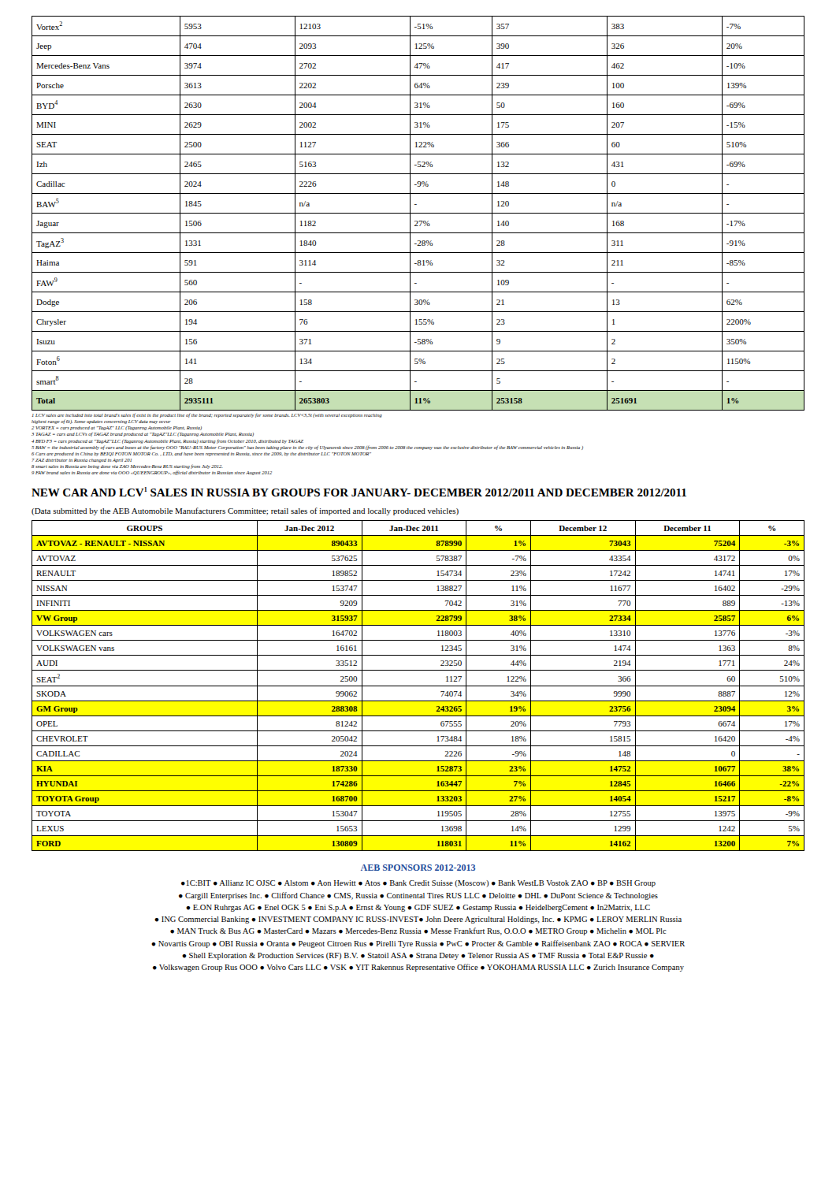| Vortex 2 | 5953 | 12103 | -51% | 357 | 383 | -7% |
| Jeep | 4704 | 2093 | 125% | 390 | 326 | 20% |
| Mercedes-Benz Vans | 3974 | 2702 | 47% | 417 | 462 | -10% |
| Porsche | 3613 | 2202 | 64% | 239 | 100 | 139% |
| BYD 4 | 2630 | 2004 | 31% | 50 | 160 | -69% |
| MINI | 2629 | 2002 | 31% | 175 | 207 | -15% |
| SEAT | 2500 | 1127 | 122% | 366 | 60 | 510% |
| Izh | 2465 | 5163 | -52% | 132 | 431 | -69% |
| Cadillac | 2024 | 2226 | -9% | 148 | 0 | - |
| BAW 5 | 1845 | n/a | - | 120 | n/a | - |
| Jaguar | 1506 | 1182 | 27% | 140 | 168 | -17% |
| TagAZ 3 | 1331 | 1840 | -28% | 28 | 311 | -91% |
| Haima | 591 | 3114 | -81% | 32 | 211 | -85% |
| FAW 9 | 560 | - | - | 109 | - | - |
| Dodge | 206 | 158 | 30% | 21 | 13 | 62% |
| Chrysler | 194 | 76 | 155% | 23 | 1 | 2200% |
| Isuzu | 156 | 371 | -58% | 9 | 2 | 350% |
| Foton 6 | 141 | 134 | 5% | 25 | 2 | 1150% |
| smart 8 | 28 | - | - | 5 | - | - |
| Total | 2935111 | 2653803 | 11% | 253158 | 251691 | 1% |
1 LCV sales are included into total brand's sales if exist in the product line of the brand; reported separately for some brands. LCV<3,5t (with several exceptions reaching
highest range of 6t). Some updates concerning LCV data may occur
2 VORTEX = cars produced at "TagAZ" LLC (Taganrog Automobile Plant, Russia)
3 TAGAZ = cars and LCVs of TAGAZ brand produced at "TagAZ"LLC (Taganrog Automobile Plant, Russia)
4 BYD F3 = cars produced at "TagAZ"LLC (Taganrog Automobile Plant, Russia) starting from October 2010, distributed by TAGAZ
5 BAW = the industrial assembly of cars and buses at the factory OOO "BAU–RUS Motor Corporation" has been taking place in the city of Ulyanovsk since 2008 (from 2006 to 2008 the company was the exclusive distributor of the BAW commercial vehicles in Russia )
6 Cars are produced in China by BEIQI FOTON MOTOR Co. , LTD, and have been represented in Russia, since the 2009, by the distributor LLC "FOTON MOTOR"
7 ZAZ distributor in Russia changed in April 201
8 smart sales in Russia are being done via ZAO Mercedes-Benz RUS starting from July 2012.
9 FAW brand sales in Russia are done via OOO «QUEENGROUP», official distributor in Russian since August 2012
NEW CAR AND LCV1 SALES IN RUSSIA BY GROUPS FOR JANUARY- DECEMBER 2012/2011 AND DECEMBER 2012/2011
(Data submitted by the AEB Automobile Manufacturers Committee; retail sales of imported and locally produced vehicles)
| GROUPS | Jan-Dec 2012 | Jan-Dec 2011 | % | December 12 | December 11 | % |
| --- | --- | --- | --- | --- | --- | --- |
| AVTOVAZ - RENAULT - NISSAN | 890433 | 878990 | 1% | 73043 | 75204 | -3% |
| AVTOVAZ | 537625 | 578387 | -7% | 43354 | 43172 | 0% |
| RENAULT | 189852 | 154734 | 23% | 17242 | 14741 | 17% |
| NISSAN | 153747 | 138827 | 11% | 11677 | 16402 | -29% |
| INFINITI | 9209 | 7042 | 31% | 770 | 889 | -13% |
| VW Group | 315937 | 228799 | 38% | 27334 | 25857 | 6% |
| VOLKSWAGEN cars | 164702 | 118003 | 40% | 13310 | 13776 | -3% |
| VOLKSWAGEN vans | 16161 | 12345 | 31% | 1474 | 1363 | 8% |
| AUDI | 33512 | 23250 | 44% | 2194 | 1771 | 24% |
| SEAT 2 | 2500 | 1127 | 122% | 366 | 60 | 510% |
| SKODA | 99062 | 74074 | 34% | 9990 | 8887 | 12% |
| GM Group | 288308 | 243265 | 19% | 23756 | 23094 | 3% |
| OPEL | 81242 | 67555 | 20% | 7793 | 6674 | 17% |
| CHEVROLET | 205042 | 173484 | 18% | 15815 | 16420 | -4% |
| CADILLAC | 2024 | 2226 | -9% | 148 | 0 | - |
| KIA | 187330 | 152873 | 23% | 14752 | 10677 | 38% |
| HYUNDAI | 174286 | 163447 | 7% | 12845 | 16466 | -22% |
| TOYOTA Group | 168700 | 133203 | 27% | 14054 | 15217 | -8% |
| TOYOTA | 153047 | 119505 | 28% | 12755 | 13975 | -9% |
| LEXUS | 15653 | 13698 | 14% | 1299 | 1242 | 5% |
| FORD | 130809 | 118031 | 11% | 14162 | 13200 | 7% |
AEB SPONSORS 2012-2013
●1C:BIT ● Allianz IC OJSC ● Alstom ● Aon Hewitt ● Atos ● Bank Credit Suisse (Moscow) ● Bank WestLB Vostok ZAO ● BP ● BSH Group
● Cargill Enterprises Inc. ● Clifford Chance ● CMS, Russia ● Continental Tires RUS LLC ● Deloitte ● DHL ● DuPont Science & Technologies
● E.ON Ruhrgas AG ● Enel OGK 5 ● Eni S.p.A ● Ernst & Young ● GDF SUEZ ● Gestamp Russia ● HeidelbergCement ● In2Matrix, LLC
● ING Commercial Banking ● INVESTMENT COMPANY IC RUSS-INVEST● John Deere Agricultural Holdings, Inc. ● KPMG ● LEROY MERLIN Russia
● MAN Truck & Bus AG ● MasterCard ● Mazars ● Mercedes-Benz Russia ● Messe Frankfurt Rus, O.O.O ● METRO Group ● Michelin ● MOL Plc
● Novartis Group ● OBI Russia ● Oranta ● Peugeot Citroen Rus ● Pirelli Tyre Russia ● PwC ● Procter & Gamble ● Raiffeisenbank ZAO ● ROCA ● SERVIER
● Shell Exploration & Production Services (RF) B.V. ● Statoil ASA ● Strana Detey ● Telenor Russia AS ● TMF Russia ● Total E&P Russie ●
● Volkswagen Group Rus OOO ● Volvo Cars LLC ● VSK ● YIT Rakennus Representative Office ● YOKOHAMA RUSSIA LLC ● Zurich Insurance Company